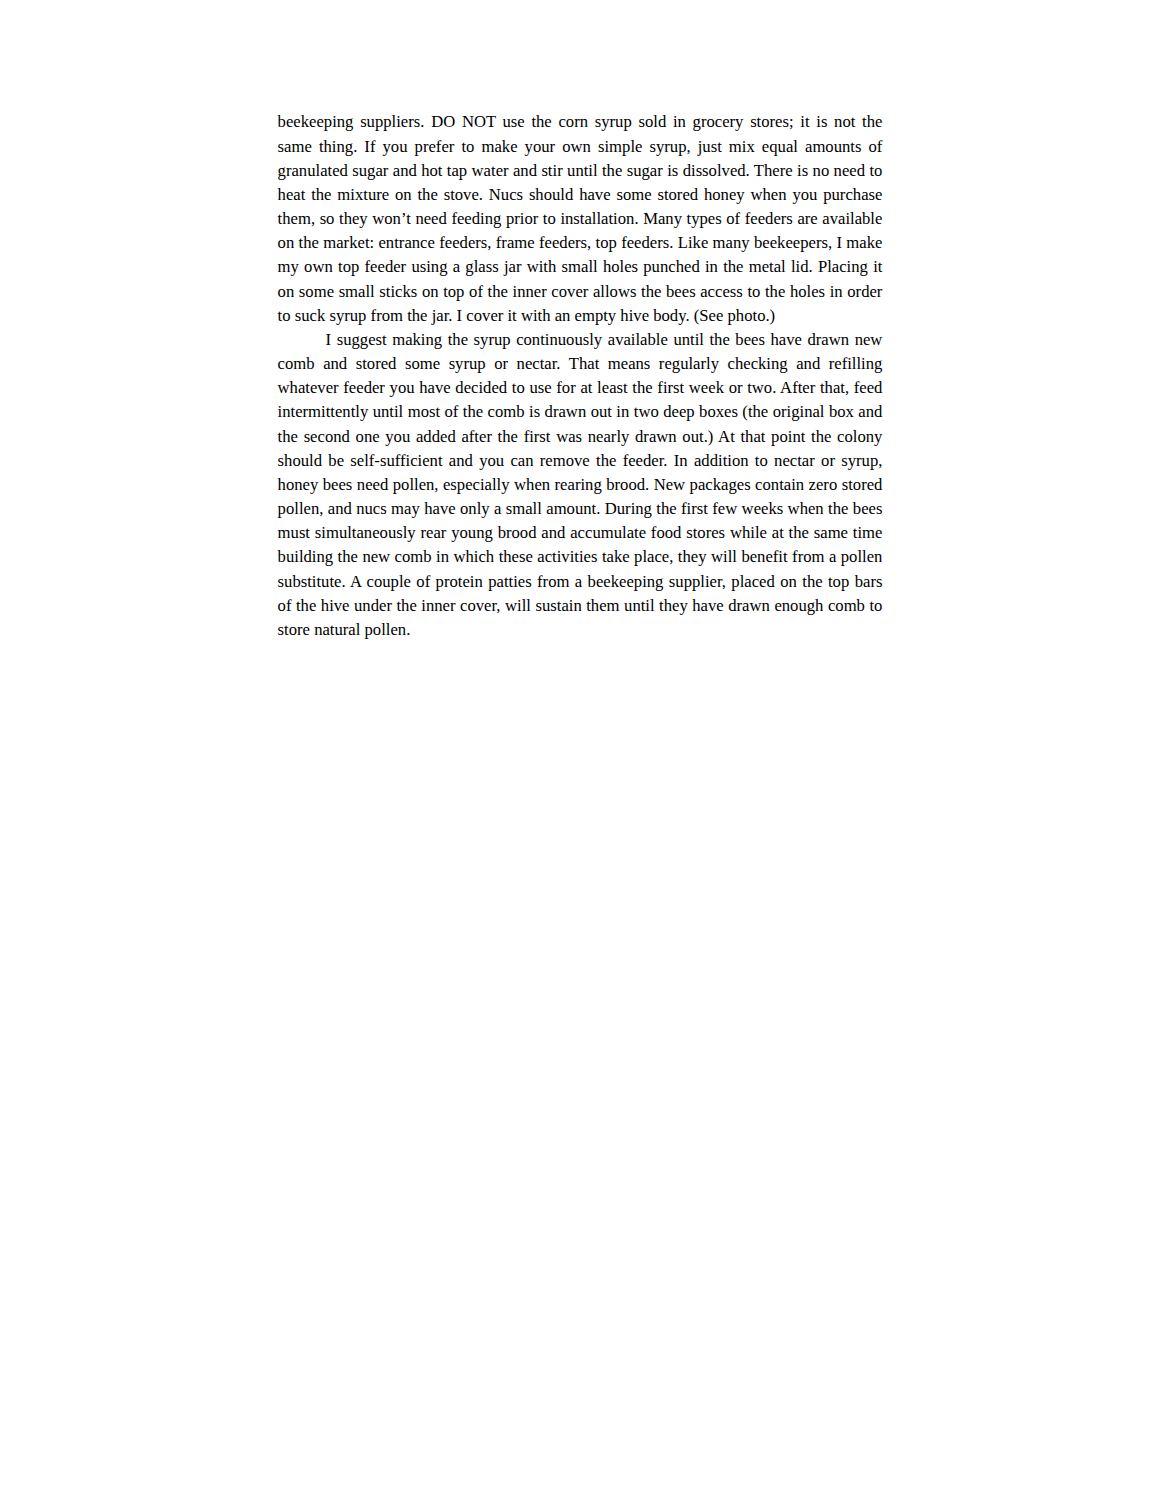beekeeping suppliers. DO NOT use the corn syrup sold in grocery stores; it is not the same thing. If you prefer to make your own simple syrup, just mix equal amounts of granulated sugar and hot tap water and stir until the sugar is dissolved. There is no need to heat the mixture on the stove. Nucs should have some stored honey when you purchase them, so they won’t need feeding prior to installation. Many types of feeders are available on the market: entrance feeders, frame feeders, top feeders. Like many beekeepers, I make my own top feeder using a glass jar with small holes punched in the metal lid. Placing it on some small sticks on top of the inner cover allows the bees access to the holes in order to suck syrup from the jar. I cover it with an empty hive body. (See photo.)
I suggest making the syrup continuously available until the bees have drawn new comb and stored some syrup or nectar. That means regularly checking and refilling whatever feeder you have decided to use for at least the first week or two. After that, feed intermittently until most of the comb is drawn out in two deep boxes (the original box and the second one you added after the first was nearly drawn out.) At that point the colony should be self-sufficient and you can remove the feeder. In addition to nectar or syrup, honey bees need pollen, especially when rearing brood. New packages contain zero stored pollen, and nucs may have only a small amount. During the first few weeks when the bees must simultaneously rear young brood and accumulate food stores while at the same time building the new comb in which these activities take place, they will benefit from a pollen substitute. A couple of protein patties from a beekeeping supplier, placed on the top bars of the hive under the inner cover, will sustain them until they have drawn enough comb to store natural pollen.